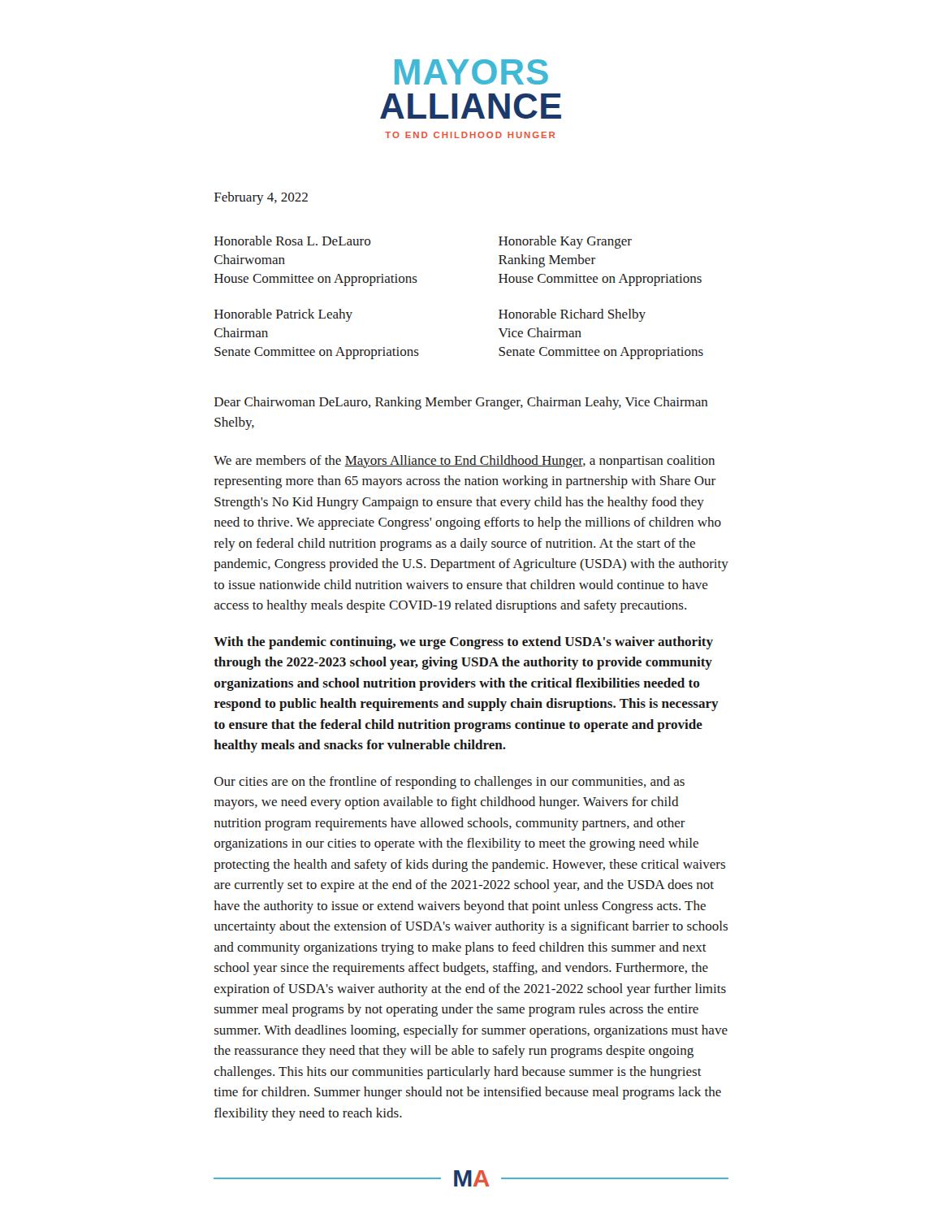MAYORS ALLIANCE TO END CHILDHOOD HUNGER
February 4, 2022
| Honorable Rosa L. DeLauro Chairwoman House Committee on Appropriations | Honorable Kay Granger Ranking Member House Committee on Appropriations |
| Honorable Patrick Leahy Chairman Senate Committee on Appropriations | Honorable Richard Shelby Vice Chairman Senate Committee on Appropriations |
Dear Chairwoman DeLauro, Ranking Member Granger, Chairman Leahy, Vice Chairman Shelby,
We are members of the Mayors Alliance to End Childhood Hunger, a nonpartisan coalition representing more than 65 mayors across the nation working in partnership with Share Our Strength's No Kid Hungry Campaign to ensure that every child has the healthy food they need to thrive. We appreciate Congress' ongoing efforts to help the millions of children who rely on federal child nutrition programs as a daily source of nutrition. At the start of the pandemic, Congress provided the U.S. Department of Agriculture (USDA) with the authority to issue nationwide child nutrition waivers to ensure that children would continue to have access to healthy meals despite COVID-19 related disruptions and safety precautions.
With the pandemic continuing, we urge Congress to extend USDA's waiver authority through the 2022-2023 school year, giving USDA the authority to provide community organizations and school nutrition providers with the critical flexibilities needed to respond to public health requirements and supply chain disruptions. This is necessary to ensure that the federal child nutrition programs continue to operate and provide healthy meals and snacks for vulnerable children.
Our cities are on the frontline of responding to challenges in our communities, and as mayors, we need every option available to fight childhood hunger. Waivers for child nutrition program requirements have allowed schools, community partners, and other organizations in our cities to operate with the flexibility to meet the growing need while protecting the health and safety of kids during the pandemic. However, these critical waivers are currently set to expire at the end of the 2021-2022 school year, and the USDA does not have the authority to issue or extend waivers beyond that point unless Congress acts. The uncertainty about the extension of USDA's waiver authority is a significant barrier to schools and community organizations trying to make plans to feed children this summer and next school year since the requirements affect budgets, staffing, and vendors. Furthermore, the expiration of USDA's waiver authority at the end of the 2021-2022 school year further limits summer meal programs by not operating under the same program rules across the entire summer. With deadlines looming, especially for summer operations, organizations must have the reassurance they need that they will be able to safely run programs despite ongoing challenges. This hits our communities particularly hard because summer is the hungriest time for children. Summer hunger should not be intensified because meal programs lack the flexibility they need to reach kids.
MA